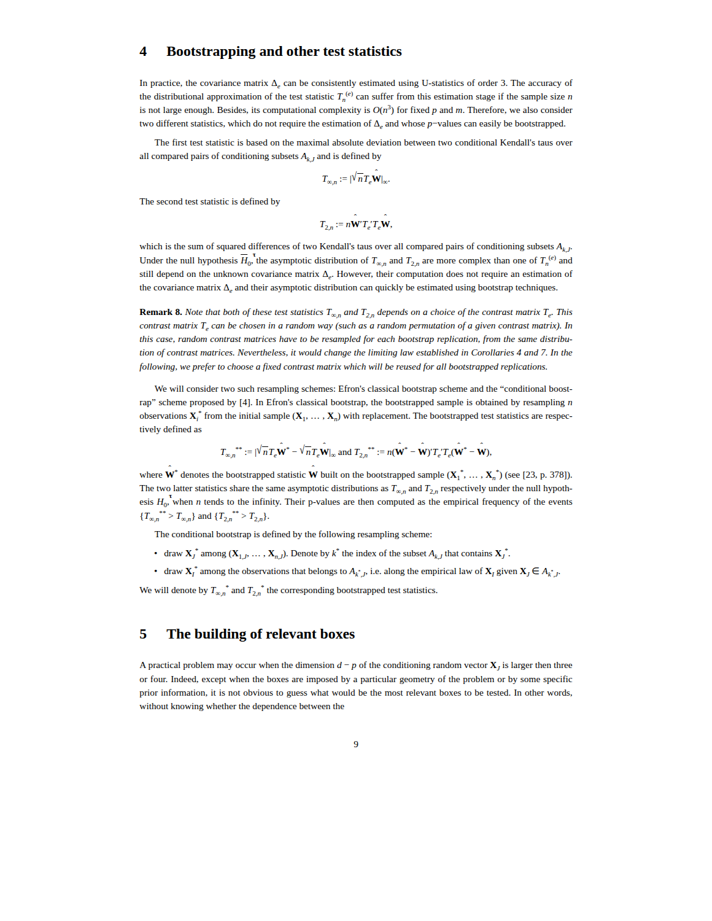4 Bootstrapping and other test statistics
In practice, the covariance matrix Δe can be consistently estimated using U-statistics of order 3. The accuracy of the distributional approximation of the test statistic Tn(e) can suffer from this estimation stage if the sample size n is not large enough. Besides, its computational complexity is O(n3) for fixed p and m. Therefore, we also consider two different statistics, which do not require the estimation of Δe and whose p−values can easily be bootstrapped.
The first test statistic is based on the maximal absolute deviation between two conditional Kendall's taus over all compared pairs of conditioning subsets Ak,J and is defined by
T∞,n := |√nTeˆW|∞.
The second test statistic is defined by
T2,n := nˆW′Te′TeˆW,
which is the sum of squared differences of two Kendall's taus over all compared pairs of conditioning subsets Ak,J. Under the null hypothesis H0τ, the asymptotic distribution of T∞,n and T2,n are more complex than one of Tn(e) and still depend on the unknown covariance matrix Δe. However, their computation does not require an estimation of the covariance matrix Δe and their asymptotic distribution can quickly be estimated using bootstrap techniques.
Remark 8. Note that both of these test statistics T∞,n and T2,n depends on a choice of the contrast matrix Te. This contrast matrix Te can be chosen in a random way (such as a random permutation of a given contrast matrix). In this case, random contrast matrices have to be resampled for each bootstrap replication, from the same distribution of contrast matrices. Nevertheless, it would change the limiting law established in Corollaries 4 and 7. In the following, we prefer to choose a fixed contrast matrix which will be reused for all bootstrapped replications.
We will consider two such resampling schemes: Efron's classical bootstrap scheme and the “conditional boostrap” scheme proposed by [4]. In Efron's classical bootstrap, the bootstrapped sample is obtained by resampling n observations Xi* from the initial sample (X1, … , Xn) with replacement. The bootstrapped test statistics are respectively defined as
T∞,n** := |√nTeˆW* − √nTeˆW|∞ and T2,n** := n(ˆW* − ˆW)′Te′Te(ˆW* − ˆW),
where ˆW* denotes the bootstrapped statistic ˆW built on the bootstrapped sample (X1*, … , Xn*) (see [23, p. 378]). The two latter statistics share the same asymptotic distributions as T∞,n and T2,n respectively under the null hypothesis H0τ, when n tends to the infinity. Their p-values are then computed as the empirical frequency of the events {T∞,n** > T∞,n} and {T2,n** > T2,n}.
The conditional bootstrap is defined by the following resampling scheme:
draw XJ* among (X1,J, … , Xn,J). Denote by k* the index of the subset Ak,J that contains XJ*.
draw XI* among the observations that belongs to Ak*,J, i.e. along the empirical law of XI given XJ ∈ Ak*,J.
We will denote by T∞,n* and T2,n* the corresponding bootstrapped test statistics.
5 The building of relevant boxes
A practical problem may occur when the dimension d − p of the conditioning random vector XJ is larger then three or four. Indeed, except when the boxes are imposed by a particular geometry of the problem or by some specific prior information, it is not obvious to guess what would be the most relevant boxes to be tested. In other words, without knowing whether the dependence between the
9